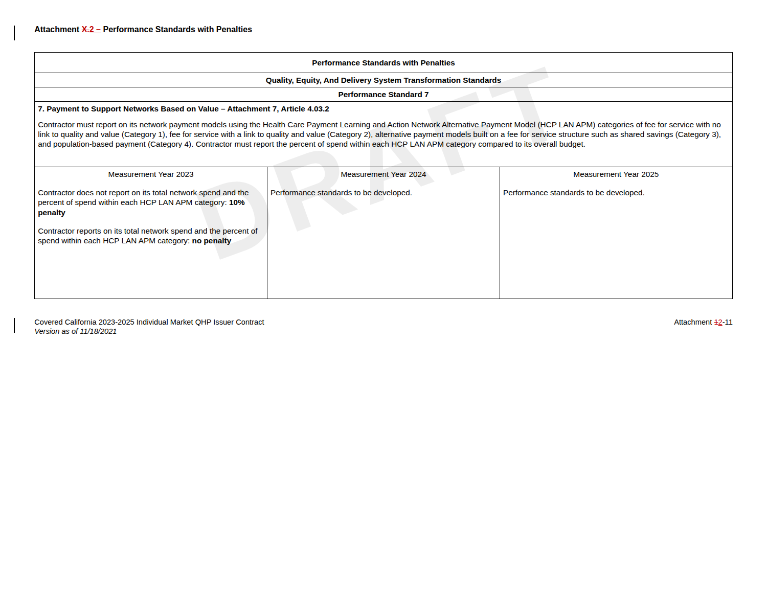DRAFT
Attachment X. 2 – Performance Standards with Penalties
| Performance Standards with Penalties |
| Quality, Equity, And Delivery System Transformation Standards |
| Performance Standard 7 |
| 7. Payment to Support Networks Based on Value – Attachment 7, Article 4.03.2 Contractor must report on its network payment models using the Health Care Payment Learning and Action Network Alternative Payment Model (HCP LAN APM) categories of fee for service with no link to quality and value (Category 1), fee for service with a link to quality and value (Category 2), alternative payment models built on a fee for service structure such as shared savings (Category 3), and population-based payment (Category 4). Contractor must report the percent of spend within each HCP LAN APM category compared to its overall budget. |
| Measurement Year 2023 Contractor does not report on its total network spend and the percent of spend within each HCP LAN APM category: 10% penalty Contractor reports on its total network spend and the percent of spend within each HCP LAN APM category: no penalty | Measurement Year 2024 Performance standards to be developed. | Measurement Year 2025 Performance standards to be developed. |
Covered California 2023-2025 Individual Market QHP Issuer Contract
Version as of 11/18/2021
Attachment 12-11